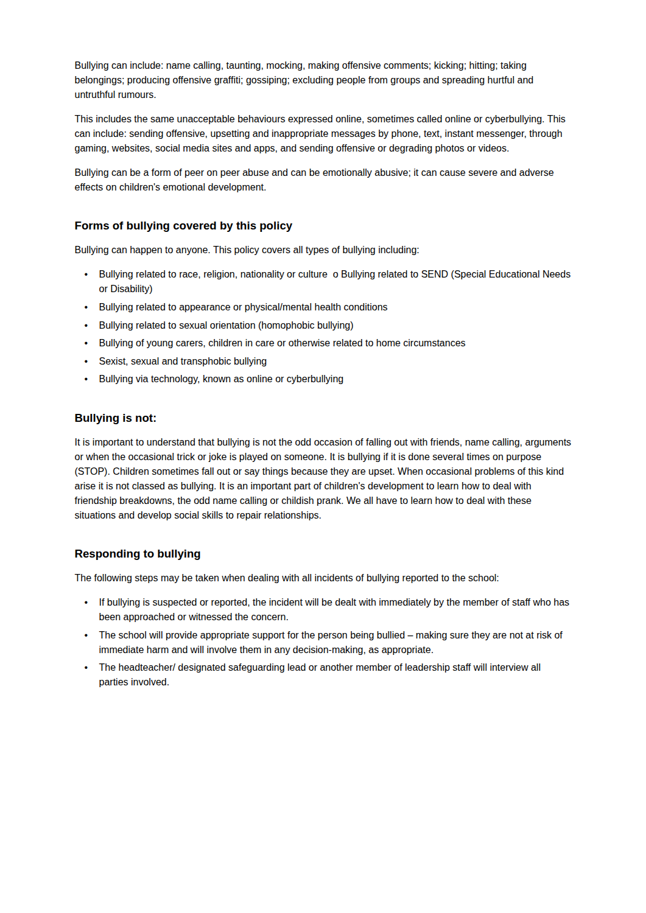Bullying can include: name calling, taunting, mocking, making offensive comments; kicking; hitting; taking belongings; producing offensive graffiti; gossiping; excluding people from groups and spreading hurtful and untruthful rumours.
This includes the same unacceptable behaviours expressed online, sometimes called online or cyberbullying. This can include: sending offensive, upsetting and inappropriate messages by phone, text, instant messenger, through gaming, websites, social media sites and apps, and sending offensive or degrading photos or videos.
Bullying can be a form of peer on peer abuse and can be emotionally abusive; it can cause severe and adverse effects on children's emotional development.
Forms of bullying covered by this policy
Bullying can happen to anyone. This policy covers all types of bullying including:
Bullying related to race, religion, nationality or culture o Bullying related to SEND (Special Educational Needs or Disability)
Bullying related to appearance or physical/mental health conditions
Bullying related to sexual orientation (homophobic bullying)
Bullying of young carers, children in care or otherwise related to home circumstances
Sexist, sexual and transphobic bullying
Bullying via technology, known as online or cyberbullying
Bullying is not:
It is important to understand that bullying is not the odd occasion of falling out with friends, name calling, arguments or when the occasional trick or joke is played on someone. It is bullying if it is done several times on purpose (STOP). Children sometimes fall out or say things because they are upset. When occasional problems of this kind arise it is not classed as bullying. It is an important part of children's development to learn how to deal with friendship breakdowns, the odd name calling or childish prank. We all have to learn how to deal with these situations and develop social skills to repair relationships.
Responding to bullying
The following steps may be taken when dealing with all incidents of bullying reported to the school:
If bullying is suspected or reported, the incident will be dealt with immediately by the member of staff who has been approached or witnessed the concern.
The school will provide appropriate support for the person being bullied – making sure they are not at risk of immediate harm and will involve them in any decision-making, as appropriate.
The headteacher/ designated safeguarding lead or another member of leadership staff will interview all parties involved.